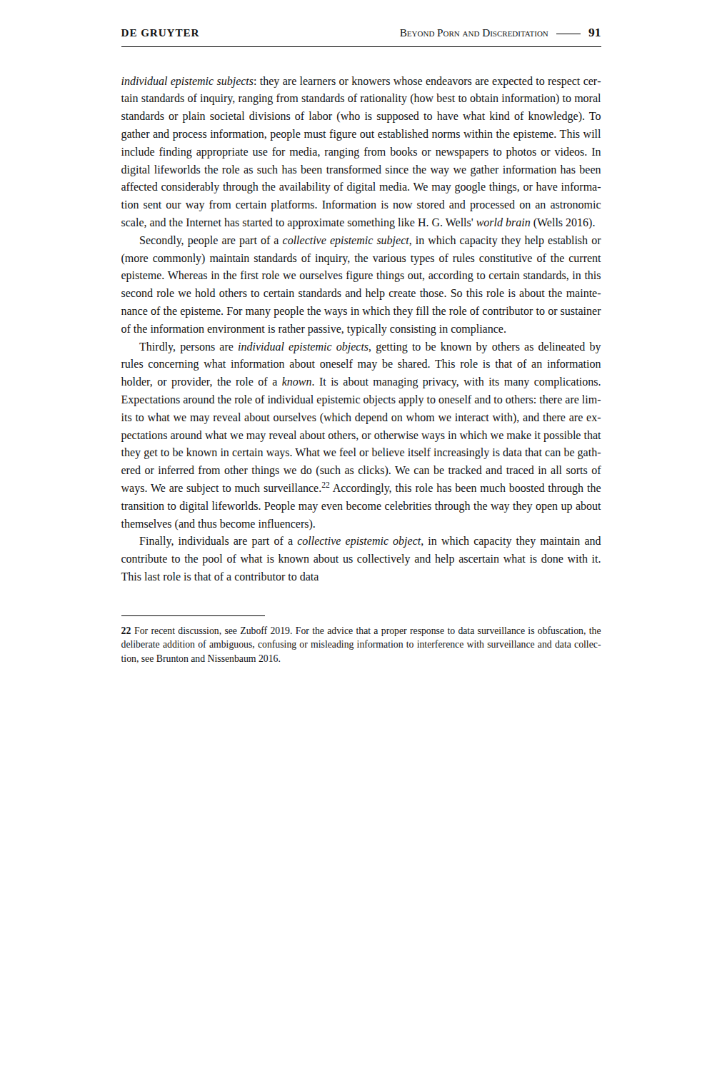DE GRUYTER Beyond Porn and Discreditation 91
individual epistemic subjects: they are learners or knowers whose endeavors are expected to respect certain standards of inquiry, ranging from standards of rationality (how best to obtain information) to moral standards or plain societal divisions of labor (who is supposed to have what kind of knowledge). To gather and process information, people must figure out established norms within the episteme. This will include finding appropriate use for media, ranging from books or newspapers to photos or videos. In digital lifeworlds the role as such has been transformed since the way we gather information has been affected considerably through the availability of digital media. We may google things, or have information sent our way from certain platforms. Information is now stored and processed on an astronomic scale, and the Internet has started to approximate something like H. G. Wells' world brain (Wells 2016).
Secondly, people are part of a collective epistemic subject, in which capacity they help establish or (more commonly) maintain standards of inquiry, the various types of rules constitutive of the current episteme. Whereas in the first role we ourselves figure things out, according to certain standards, in this second role we hold others to certain standards and help create those. So this role is about the maintenance of the episteme. For many people the ways in which they fill the role of contributor to or sustainer of the information environment is rather passive, typically consisting in compliance.
Thirdly, persons are individual epistemic objects, getting to be known by others as delineated by rules concerning what information about oneself may be shared. This role is that of an information holder, or provider, the role of a known. It is about managing privacy, with its many complications. Expectations around the role of individual epistemic objects apply to oneself and to others: there are limits to what we may reveal about ourselves (which depend on whom we interact with), and there are expectations around what we may reveal about others, or otherwise ways in which we make it possible that they get to be known in certain ways. What we feel or believe itself increasingly is data that can be gathered or inferred from other things we do (such as clicks). We can be tracked and traced in all sorts of ways. We are subject to much surveillance.22 Accordingly, this role has been much boosted through the transition to digital lifeworlds. People may even become celebrities through the way they open up about themselves (and thus become influencers).
Finally, individuals are part of a collective epistemic object, in which capacity they maintain and contribute to the pool of what is known about us collectively and help ascertain what is done with it. This last role is that of a contributor to data
22 For recent discussion, see Zuboff 2019. For the advice that a proper response to data surveillance is obfuscation, the deliberate addition of ambiguous, confusing or misleading information to interference with surveillance and data collection, see Brunton and Nissenbaum 2016.